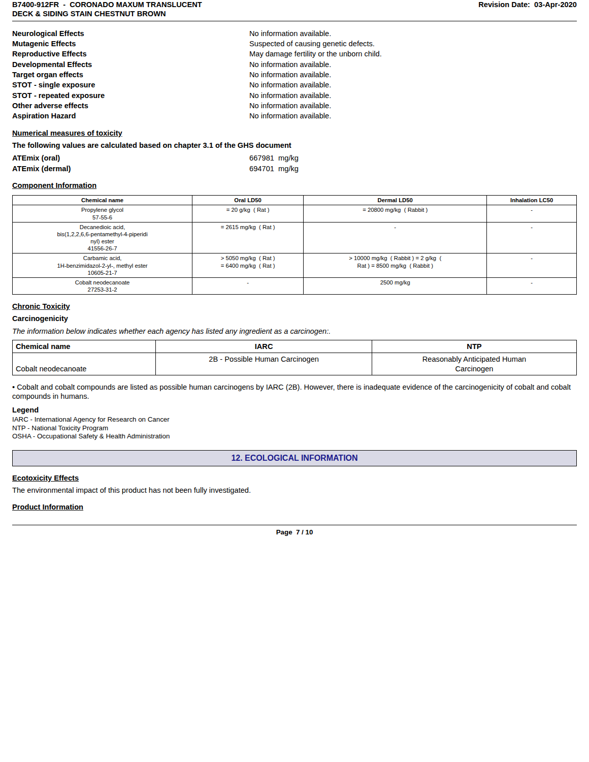B7400-912FR - CORONADO MAXUM TRANSLUCENT
DECK & SIDING STAIN CHESTNUT BROWN
Revision Date: 03-Apr-2020
| Neurological Effects | No information available. |
| Mutagenic Effects | Suspected of causing genetic defects. |
| Reproductive Effects | May damage fertility or the unborn child. |
| Developmental Effects | No information available. |
| Target organ effects | No information available. |
| STOT - single exposure | No information available. |
| STOT - repeated exposure | No information available. |
| Other adverse effects | No information available. |
| Aspiration Hazard | No information available. |
Numerical measures of toxicity
The following values are calculated based on chapter 3.1 of the GHS document
| ATEmix (oral) | 667981 mg/kg |
| ATEmix (dermal) | 694701 mg/kg |
Component Information
| Chemical name | Oral LD50 | Dermal LD50 | Inhalation LC50 |
| --- | --- | --- | --- |
| Propylene glycol 57-55-6 | = 20 g/kg ( Rat ) | = 20800 mg/kg ( Rabbit ) | - |
| Decanedioic acid, bis(1,2,2,6,6-pentamethyl-4-piperidi nyl) ester 41556-26-7 | = 2615 mg/kg ( Rat ) | - | - |
| Carbamic acid, 1H-benzimidazol-2-yl-, methyl ester 10605-21-7 | > 5050 mg/kg ( Rat ) = 6400 mg/kg ( Rat ) | > 10000 mg/kg ( Rabbit ) = 2 g/kg ( Rat ) = 8500 mg/kg ( Rabbit ) | - |
| Cobalt neodecanoate 27253-31-2 | - | 2500 mg/kg | - |
Chronic Toxicity
Carcinogenicity
The information below indicates whether each agency has listed any ingredient as a carcinogen:.
| Chemical name | IARC | NTP |
| --- | --- | --- |
| Cobalt neodecanoate | 2B - Possible Human Carcinogen | Reasonably Anticipated Human Carcinogen |
• Cobalt and cobalt compounds are listed as possible human carcinogens by IARC (2B). However, there is inadequate evidence of the carcinogenicity of cobalt and cobalt compounds in humans.
Legend
IARC - International Agency for Research on Cancer
NTP - National Toxicity Program
OSHA - Occupational Safety & Health Administration
12. ECOLOGICAL INFORMATION
Ecotoxicity Effects
The environmental impact of this product has not been fully investigated.
Product Information
Page 7 / 10